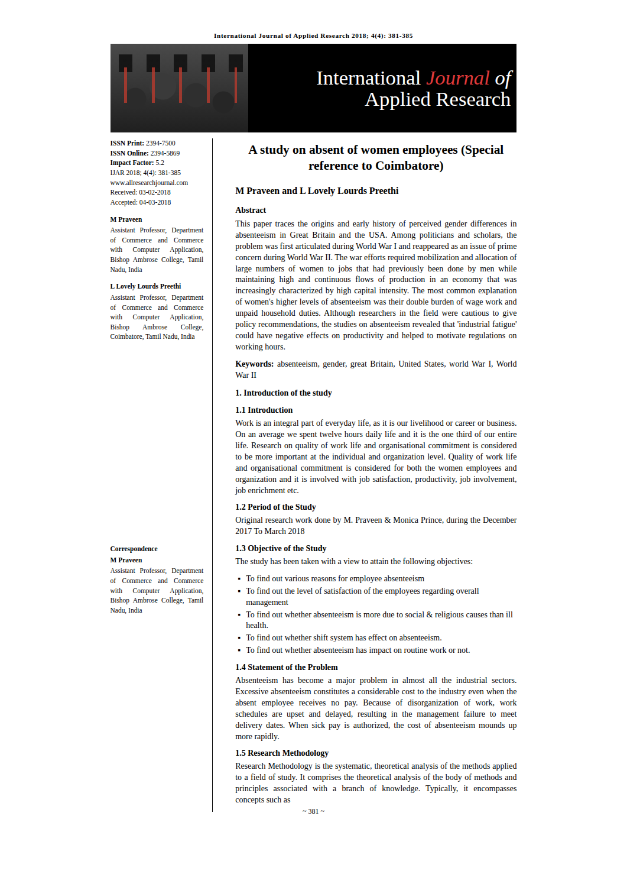International Journal of Applied Research 2018; 4(4): 381-385
International Journal of Applied Research
ISSN Print: 2394-7500
ISSN Online: 2394-5869
Impact Factor: 5.2
IJAR 2018; 4(4): 381-385
www.allresearchjournal.com
Received: 03-02-2018
Accepted: 04-03-2018
M Praveen
Assistant Professor, Department of Commerce and Commerce with Computer Application, Bishop Ambrose College, Tamil Nadu, India
L Lovely Lourds Preethi
Assistant Professor, Department of Commerce and Commerce with Computer Application, Bishop Ambrose College, Coimbatore, Tamil Nadu, India
Correspondence
M Praveen
Assistant Professor, Department of Commerce and Commerce with Computer Application, Bishop Ambrose College, Tamil Nadu, India
A study on absent of women employees (Special reference to Coimbatore)
M Praveen and L Lovely Lourds Preethi
Abstract
This paper traces the origins and early history of perceived gender differences in absenteeism in Great Britain and the USA. Among politicians and scholars, the problem was first articulated during World War I and reappeared as an issue of prime concern during World War II. The war efforts required mobilization and allocation of large numbers of women to jobs that had previously been done by men while maintaining high and continuous flows of production in an economy that was increasingly characterized by high capital intensity. The most common explanation of women's higher levels of absenteeism was their double burden of wage work and unpaid household duties. Although researchers in the field were cautious to give policy recommendations, the studies on absenteeism revealed that 'industrial fatigue' could have negative effects on productivity and helped to motivate regulations on working hours.
Keywords: absenteeism, gender, great Britain, United States, world War I, World War II
1. Introduction of the study
1.1 Introduction
Work is an integral part of everyday life, as it is our livelihood or career or business. On an average we spent twelve hours daily life and it is the one third of our entire life. Research on quality of work life and organisational commitment is considered to be more important at the individual and organization level. Quality of work life and organisational commitment is considered for both the women employees and organization and it is involved with job satisfaction, productivity, job involvement, job enrichment etc.
1.2 Period of the Study
Original research work done by M. Praveen & Monica Prince, during the December 2017 To March 2018
1.3 Objective of the Study
The study has been taken with a view to attain the following objectives:
To find out various reasons for employee absenteeism
To find out the level of satisfaction of the employees regarding overall management
To find out whether absenteeism is more due to social & religious causes than ill health.
To find out whether shift system has effect on absenteeism.
To find out whether absenteeism has impact on routine work or not.
1.4 Statement of the Problem
Absenteeism has become a major problem in almost all the industrial sectors. Excessive absenteeism constitutes a considerable cost to the industry even when the absent employee receives no pay. Because of disorganization of work, work schedules are upset and delayed, resulting in the management failure to meet delivery dates. When sick pay is authorized, the cost of absenteeism mounds up more rapidly.
1.5 Research Methodology
Research Methodology is the systematic, theoretical analysis of the methods applied to a field of study. It comprises the theoretical analysis of the body of methods and principles associated with a branch of knowledge. Typically, it encompasses concepts such as
~ 381 ~